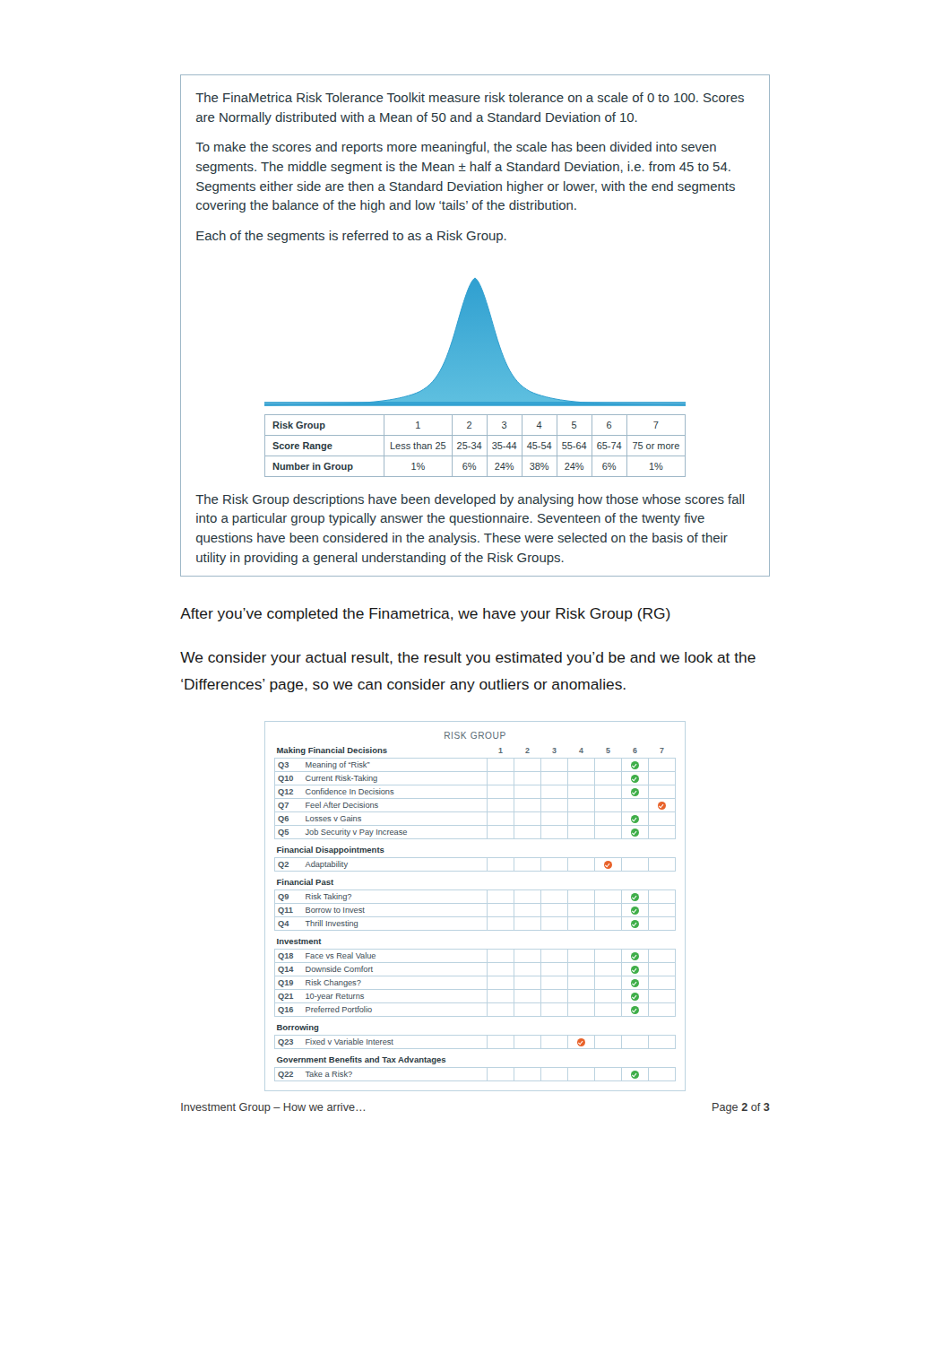The FinaMetrica Risk Tolerance Toolkit measure risk tolerance on a scale of 0 to 100. Scores are Normally distributed with a Mean of 50 and a Standard Deviation of 10.
To make the scores and reports more meaningful, the scale has been divided into seven segments. The middle segment is the Mean ± half a Standard Deviation, i.e. from 45 to 54. Segments either side are then a Standard Deviation higher or lower, with the end segments covering the balance of the high and low ‘tails’ of the distribution.
Each of the segments is referred to as a Risk Group.
| Risk Group | 1 | 2 | 3 | 4 | 5 | 6 | 7 |
| Score Range | Less than 25 | 25-34 | 35-44 | 45-54 | 55-64 | 65-74 | 75 or more |
| Number in Group | 1% | 6% | 24% | 38% | 24% | 6% | 1% |
The Risk Group descriptions have been developed by analysing how those whose scores fall into a particular group typically answer the questionnaire. Seventeen of the twenty five questions have been considered in the analysis. These were selected on the basis of their utility in providing a general understanding of the Risk Groups.
After you’ve completed the Finametrica, we have your Risk Group (RG)
We consider your actual result, the result you estimated you’d be and we look at the ‘Differences’ page, so we can consider any outliers or anomalies.
RISK GROUP
| Making Financial Decisions | 1 | 2 | 3 | 4 | 5 | 6 | 7 |
| --- | --- | --- | --- | --- | --- | --- | --- |
| Q3 | Meaning of “Risk” | | | | | | | |
| Q10 | Current Risk-Taking | | | | | | | |
| Q12 | Confidence In Decisions | | | | | | | |
| Q7 | Feel After Decisions | | | | | | | |
| Q6 | Losses v Gains | | | | | | | |
| Q5 | Job Security v Pay Increase | | | | | | | |
| Financial Disappointments |
| Q2 | Adaptability | | | | | | | |
| Financial Past |
| Q9 | Risk Taking? | | | | | | | |
| Q11 | Borrow to Invest | | | | | | | |
| Q4 | Thrill Investing | | | | | | | |
| Investment |
| Q18 | Face vs Real Value | | | | | | | |
| Q14 | Downside Comfort | | | | | | | |
| Q19 | Risk Changes? | | | | | | | |
| Q21 | 10-year Returns | | | | | | | |
| Q16 | Preferred Portfolio | | | | | | | |
| Borrowing |
| Q23 | Fixed v Variable Interest | | | | | | | |
| Government Benefits and Tax Advantages |
| Q22 | Take a Risk? | | | | | | | |
Investment Group – How we arrive…
Page 2 of 3